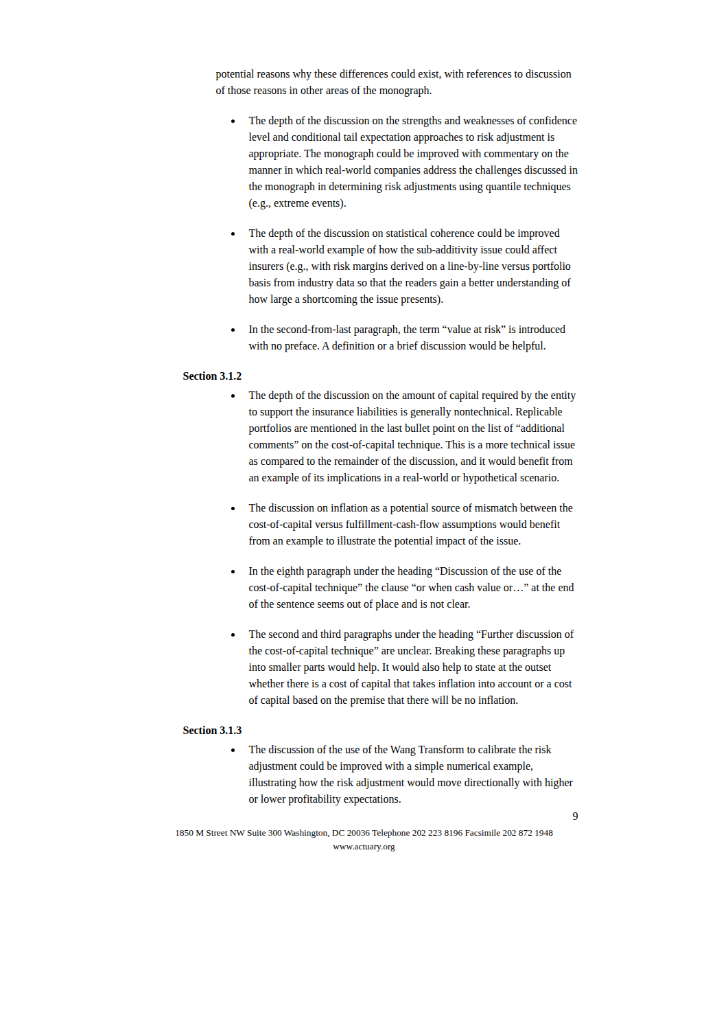potential reasons why these differences could exist, with references to discussion of those reasons in other areas of the monograph.
The depth of the discussion on the strengths and weaknesses of confidence level and conditional tail expectation approaches to risk adjustment is appropriate. The monograph could be improved with commentary on the manner in which real-world companies address the challenges discussed in the monograph in determining risk adjustments using quantile techniques (e.g., extreme events).
The depth of the discussion on statistical coherence could be improved with a real-world example of how the sub-additivity issue could affect insurers (e.g., with risk margins derived on a line-by-line versus portfolio basis from industry data so that the readers gain a better understanding of how large a shortcoming the issue presents).
In the second-from-last paragraph, the term “value at risk” is introduced with no preface. A definition or a brief discussion would be helpful.
Section 3.1.2
The depth of the discussion on the amount of capital required by the entity to support the insurance liabilities is generally nontechnical. Replicable portfolios are mentioned in the last bullet point on the list of “additional comments” on the cost-of-capital technique. This is a more technical issue as compared to the remainder of the discussion, and it would benefit from an example of its implications in a real-world or hypothetical scenario.
The discussion on inflation as a potential source of mismatch between the cost-of-capital versus fulfillment-cash-flow assumptions would benefit from an example to illustrate the potential impact of the issue.
In the eighth paragraph under the heading “Discussion of the use of the cost-of-capital technique” the clause “or when cash value or…” at the end of the sentence seems out of place and is not clear.
The second and third paragraphs under the heading “Further discussion of the cost-of-capital technique” are unclear. Breaking these paragraphs up into smaller parts would help. It would also help to state at the outset whether there is a cost of capital that takes inflation into account or a cost of capital based on the premise that there will be no inflation.
Section 3.1.3
The discussion of the use of the Wang Transform to calibrate the risk adjustment could be improved with a simple numerical example, illustrating how the risk adjustment would move directionally with higher or lower profitability expectations.
9 1850 M Street NW Suite 300 Washington, DC 20036 Telephone 202 223 8196 Facsimile 202 872 1948 www.actuary.org